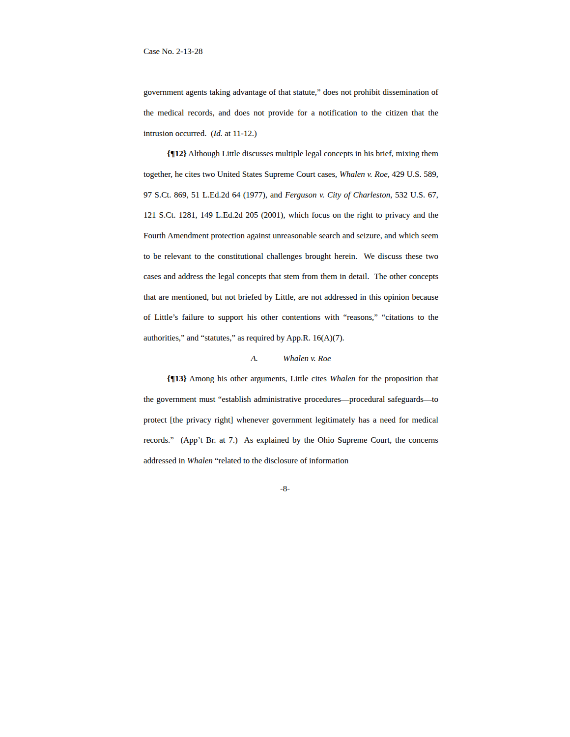Case No. 2-13-28
government agents taking advantage of that statute,” does not prohibit dissemination of the medical records, and does not provide for a notification to the citizen that the intrusion occurred. (Id. at 11-12.)
{¶12} Although Little discusses multiple legal concepts in his brief, mixing them together, he cites two United States Supreme Court cases, Whalen v. Roe, 429 U.S. 589, 97 S.Ct. 869, 51 L.Ed.2d 64 (1977), and Ferguson v. City of Charleston, 532 U.S. 67, 121 S.Ct. 1281, 149 L.Ed.2d 205 (2001), which focus on the right to privacy and the Fourth Amendment protection against unreasonable search and seizure, and which seem to be relevant to the constitutional challenges brought herein. We discuss these two cases and address the legal concepts that stem from them in detail. The other concepts that are mentioned, but not briefed by Little, are not addressed in this opinion because of Little’s failure to support his other contentions with “reasons,” “citations to the authorities,” and “statutes,” as required by App.R. 16(A)(7).
A.   Whalen v. Roe
{¶13} Among his other arguments, Little cites Whalen for the proposition that the government must “establish administrative procedures—procedural safeguards—to protect [the privacy right] whenever government legitimately has a need for medical records.” (App’t Br. at 7.) As explained by the Ohio Supreme Court, the concerns addressed in Whalen “related to the disclosure of information
-8-